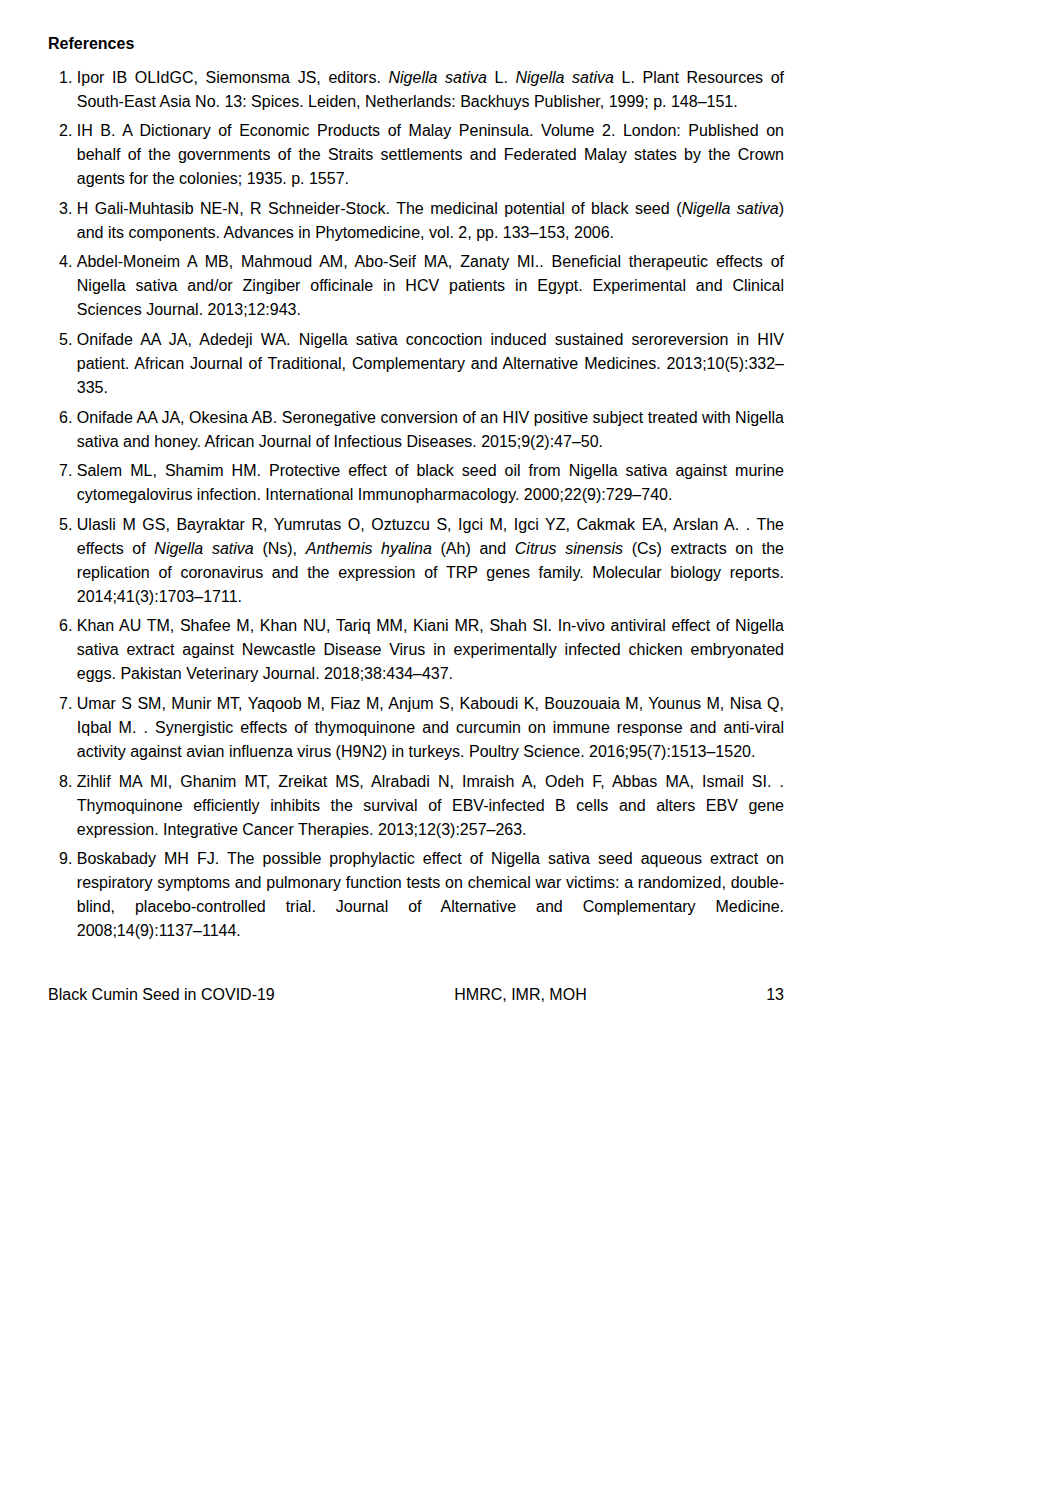References
Ipor IB OLIdGC, Siemonsma JS, editors. Nigella sativa L. Nigella sativa L. Plant Resources of South-East Asia No. 13: Spices. Leiden, Netherlands: Backhuys Publisher, 1999; p. 148–151.
IH B. A Dictionary of Economic Products of Malay Peninsula. Volume 2. London: Published on behalf of the governments of the Straits settlements and Federated Malay states by the Crown agents for the colonies; 1935. p. 1557.
H Gali-Muhtasib NE-N, R Schneider-Stock. The medicinal potential of black seed (Nigella sativa) and its components. Advances in Phytomedicine, vol. 2, pp. 133–153, 2006.
Abdel-Moneim A MB, Mahmoud AM, Abo-Seif MA, Zanaty MI.. Beneficial therapeutic effects of Nigella sativa and/or Zingiber officinale in HCV patients in Egypt. Experimental and Clinical Sciences Journal. 2013;12:943.
Onifade AA JA, Adedeji WA. Nigella sativa concoction induced sustained seroreversion in HIV patient. African Journal of Traditional, Complementary and Alternative Medicines. 2013;10(5):332–335.
Onifade AA JA, Okesina AB. Seronegative conversion of an HIV positive subject treated with Nigella sativa and honey. African Journal of Infectious Diseases. 2015;9(2):47–50.
Salem ML, Shamim HM. Protective effect of black seed oil from Nigella sativa against murine cytomegalovirus infection. International Immunopharmacology. 2000;22(9):729–740.
Ulasli M GS, Bayraktar R, Yumrutas O, Oztuzcu S, Igci M, Igci YZ, Cakmak EA, Arslan A. . The effects of Nigella sativa (Ns), Anthemis hyalina (Ah) and Citrus sinensis (Cs) extracts on the replication of coronavirus and the expression of TRP genes family. Molecular biology reports. 2014;41(3):1703–1711.
Khan AU TM, Shafee M, Khan NU, Tariq MM, Kiani MR, Shah SI. In-vivo antiviral effect of Nigella sativa extract against Newcastle Disease Virus in experimentally infected chicken embryonated eggs. Pakistan Veterinary Journal. 2018;38:434–437.
Umar S SM, Munir MT, Yaqoob M, Fiaz M, Anjum S, Kaboudi K, Bouzouaia M, Younus M, Nisa Q, Iqbal M. . Synergistic effects of thymoquinone and curcumin on immune response and anti-viral activity against avian influenza virus (H9N2) in turkeys. Poultry Science. 2016;95(7):1513–1520.
Zihlif MA MI, Ghanim MT, Zreikat MS, Alrabadi N, Imraish A, Odeh F, Abbas MA, Ismail SI. . Thymoquinone efficiently inhibits the survival of EBV-infected B cells and alters EBV gene expression. Integrative Cancer Therapies. 2013;12(3):257–263.
Boskabady MH FJ. The possible prophylactic effect of Nigella sativa seed aqueous extract on respiratory symptoms and pulmonary function tests on chemical war victims: a randomized, double-blind, placebo-controlled trial. Journal of Alternative and Complementary Medicine. 2008;14(9):1137–1144.
Black Cumin Seed in COVID-19 HMRC, IMR, MOH 13